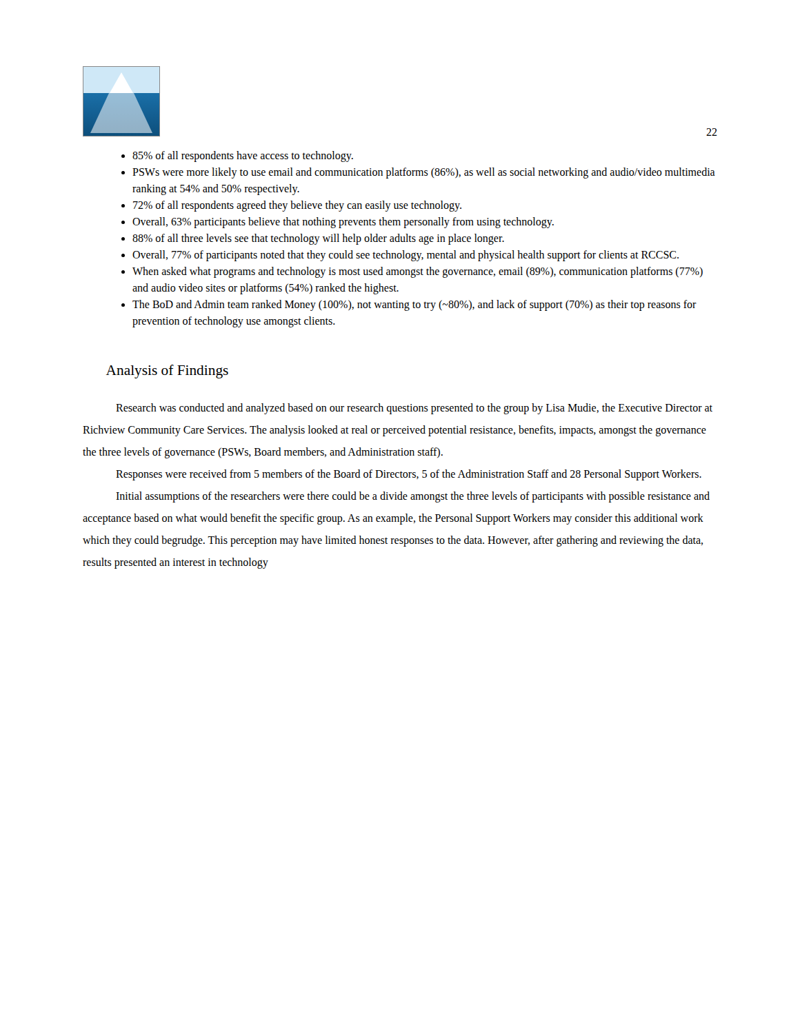22
85% of all respondents have access to technology.
PSWs were more likely to use email and communication platforms (86%), as well as social networking and audio/video multimedia ranking at 54% and 50% respectively.
72% of all respondents agreed they believe they can easily use technology.
Overall, 63% participants believe that nothing prevents them personally from using technology.
88% of all three levels see that technology will help older adults age in place longer.
Overall, 77% of participants noted that they could see technology, mental and physical health support for clients at RCCSC.
When asked what programs and technology is most used amongst the governance, email (89%), communication platforms (77%) and audio video sites or platforms (54%) ranked the highest.
The BoD and Admin team ranked Money (100%), not wanting to try (~80%), and lack of support (70%) as their top reasons for prevention of technology use amongst clients.
Analysis of Findings
Research was conducted and analyzed based on our research questions presented to the group by Lisa Mudie, the Executive Director at Richview Community Care Services. The analysis looked at real or perceived potential resistance, benefits, impacts, amongst the governance the three levels of governance (PSWs, Board members, and Administration staff).
Responses were received from 5 members of the Board of Directors, 5 of the Administration Staff and 28 Personal Support Workers.
Initial assumptions of the researchers were there could be a divide amongst the three levels of participants with possible resistance and acceptance based on what would benefit the specific group. As an example, the Personal Support Workers may consider this additional work which they could begrudge. This perception may have limited honest responses to the data. However, after gathering and reviewing the data, results presented an interest in technology